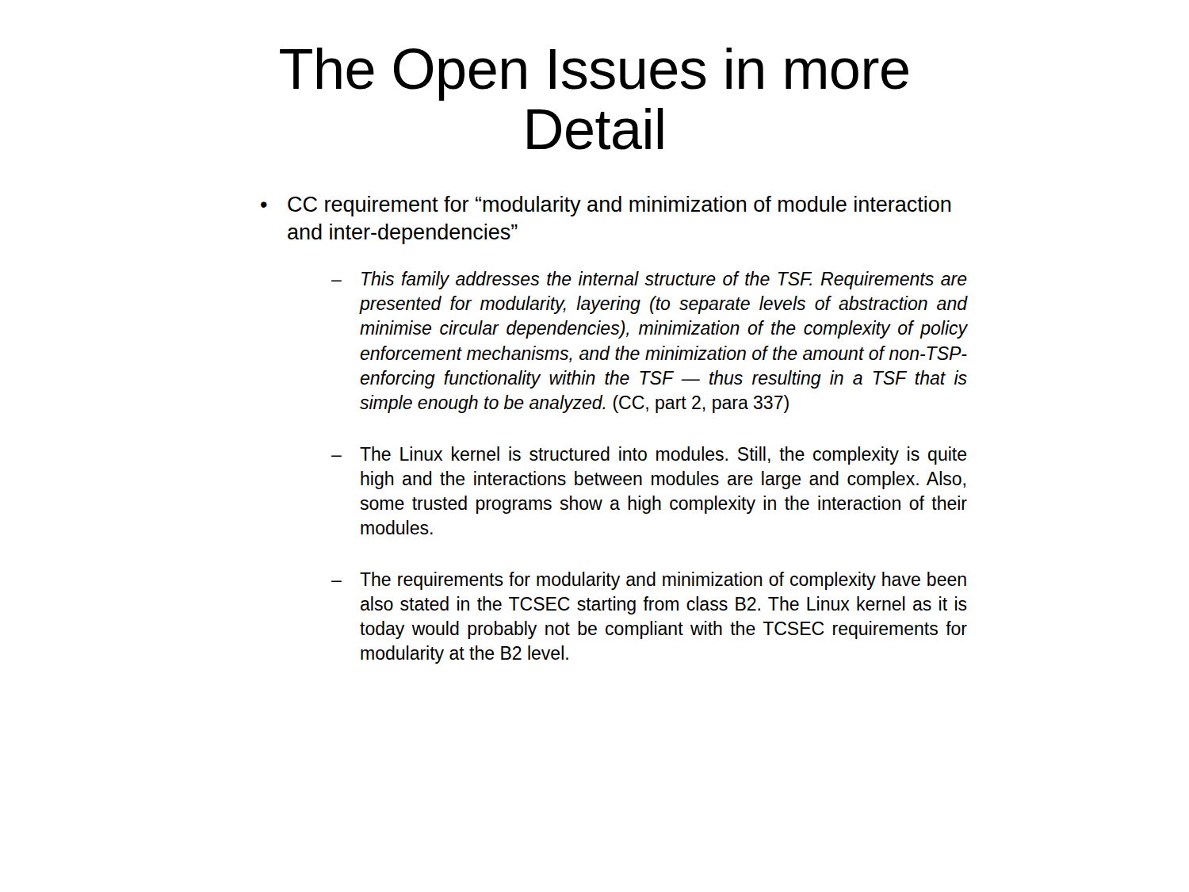The Open Issues in more Detail
• CC requirement for “modularity and minimization of module interaction and inter-dependencies”
– This family addresses the internal structure of the TSF. Requirements are presented for modularity, layering (to separate levels of abstraction and minimise circular dependencies), minimization of the complexity of policy enforcement mechanisms, and the minimization of the amount of non-TSP-enforcing functionality within the TSF — thus resulting in a TSF that is simple enough to be analyzed. (CC, part 2, para 337)
– The Linux kernel is structured into modules. Still, the complexity is quite high and the interactions between modules are large and complex. Also, some trusted programs show a high complexity in the interaction of their modules.
– The requirements for modularity and minimization of complexity have been also stated in the TCSEC starting from class B2. The Linux kernel as it is today would probably not be compliant with the TCSEC requirements for modularity at the B2 level.